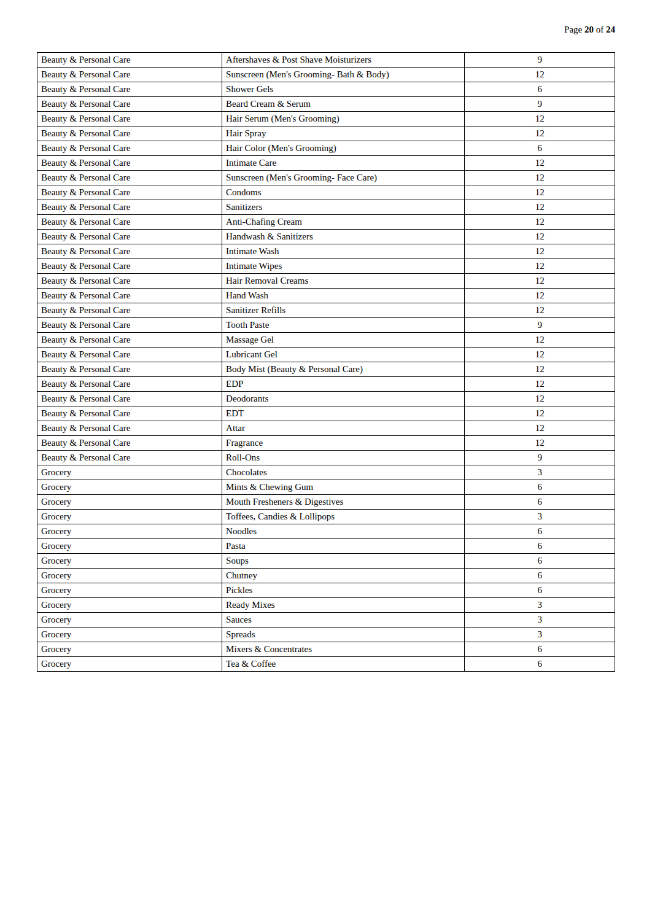Page 20 of 24
| Beauty & Personal Care | Aftershaves & Post Shave Moisturizers | 9 |
| Beauty & Personal Care | Sunscreen (Men's Grooming- Bath & Body) | 12 |
| Beauty & Personal Care | Shower Gels | 6 |
| Beauty & Personal Care | Beard Cream & Serum | 9 |
| Beauty & Personal Care | Hair Serum (Men's Grooming) | 12 |
| Beauty & Personal Care | Hair Spray | 12 |
| Beauty & Personal Care | Hair Color (Men's Grooming) | 6 |
| Beauty & Personal Care | Intimate Care | 12 |
| Beauty & Personal Care | Sunscreen (Men's Grooming- Face Care) | 12 |
| Beauty & Personal Care | Condoms | 12 |
| Beauty & Personal Care | Sanitizers | 12 |
| Beauty & Personal Care | Anti-Chafing Cream | 12 |
| Beauty & Personal Care | Handwash & Sanitizers | 12 |
| Beauty & Personal Care | Intimate Wash | 12 |
| Beauty & Personal Care | Intimate Wipes | 12 |
| Beauty & Personal Care | Hair Removal Creams | 12 |
| Beauty & Personal Care | Hand Wash | 12 |
| Beauty & Personal Care | Sanitizer Refills | 12 |
| Beauty & Personal Care | Tooth Paste | 9 |
| Beauty & Personal Care | Massage Gel | 12 |
| Beauty & Personal Care | Lubricant Gel | 12 |
| Beauty & Personal Care | Body Mist (Beauty & Personal Care) | 12 |
| Beauty & Personal Care | EDP | 12 |
| Beauty & Personal Care | Deodorants | 12 |
| Beauty & Personal Care | EDT | 12 |
| Beauty & Personal Care | Attar | 12 |
| Beauty & Personal Care | Fragrance | 12 |
| Beauty & Personal Care | Roll-Ons | 9 |
| Grocery | Chocolates | 3 |
| Grocery | Mints & Chewing Gum | 6 |
| Grocery | Mouth Fresheners & Digestives | 6 |
| Grocery | Toffees, Candies & Lollipops | 3 |
| Grocery | Noodles | 6 |
| Grocery | Pasta | 6 |
| Grocery | Soups | 6 |
| Grocery | Chutney | 6 |
| Grocery | Pickles | 6 |
| Grocery | Ready Mixes | 3 |
| Grocery | Sauces | 3 |
| Grocery | Spreads | 3 |
| Grocery | Mixers & Concentrates | 6 |
| Grocery | Tea & Coffee | 6 |